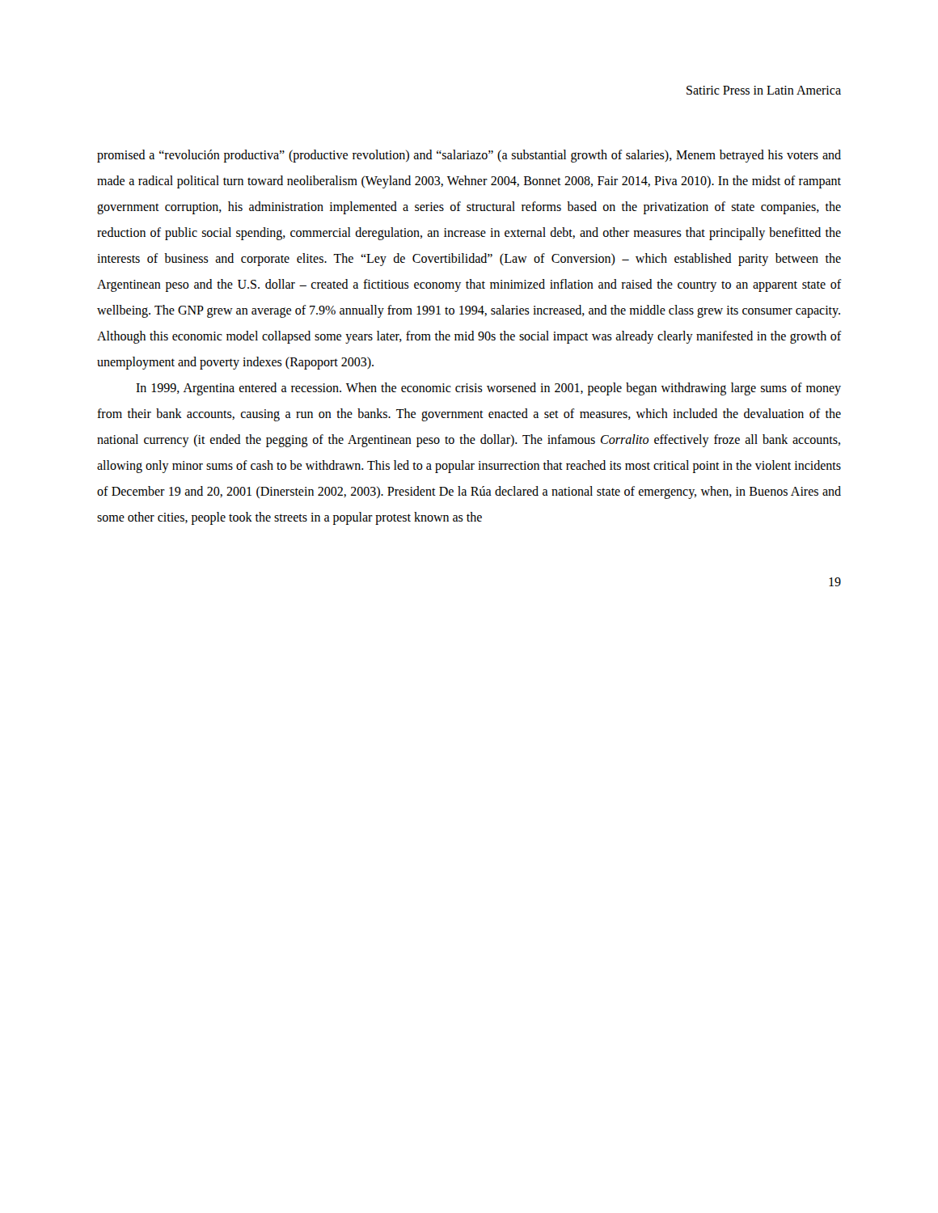Satiric Press in Latin America
promised a “revolución productiva” (productive revolution) and “salariazo” (a substantial growth of salaries), Menem betrayed his voters and made a radical political turn toward neoliberalism (Weyland 2003, Wehner 2004, Bonnet 2008, Fair 2014, Piva 2010). In the midst of rampant government corruption, his administration implemented a series of structural reforms based on the privatization of state companies, the reduction of public social spending, commercial deregulation, an increase in external debt, and other measures that principally benefitted the interests of business and corporate elites. The “Ley de Covertibilidad” (Law of Conversion) – which established parity between the Argentinean peso and the U.S. dollar – created a fictitious economy that minimized inflation and raised the country to an apparent state of wellbeing. The GNP grew an average of 7.9% annually from 1991 to 1994, salaries increased, and the middle class grew its consumer capacity. Although this economic model collapsed some years later, from the mid 90s the social impact was already clearly manifested in the growth of unemployment and poverty indexes (Rapoport 2003).
In 1999, Argentina entered a recession. When the economic crisis worsened in 2001, people began withdrawing large sums of money from their bank accounts, causing a run on the banks. The government enacted a set of measures, which included the devaluation of the national currency (it ended the pegging of the Argentinean peso to the dollar). The infamous Corralito effectively froze all bank accounts, allowing only minor sums of cash to be withdrawn. This led to a popular insurrection that reached its most critical point in the violent incidents of December 19 and 20, 2001 (Dinerstein 2002, 2003). President De la Rúa declared a national state of emergency, when, in Buenos Aires and some other cities, people took the streets in a popular protest known as the
19